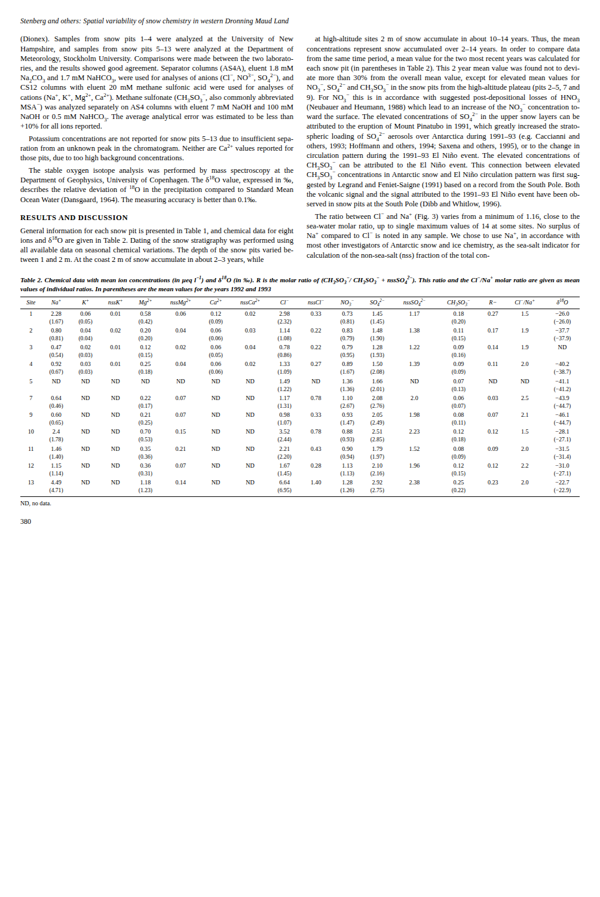Stenberg and others: Spatial variability of snow chemistry in western Dronning Maud Land
(Dionex). Samples from snow pits 1–4 were analyzed at the University of New Hampshire, and samples from snow pits 5–13 were analyzed at the Department of Meteorology, Stockholm University. Comparisons were made between the two laboratories, and the results showed good agreement. Separator columns (AS4A), eluent 1.8 mM Na2CO3 and 1.7 mM NaHCO3, were used for analyses of anions (Cl−, NO3−, SO42−), and CS12 columns with eluent 20 mM methane sulfonic acid were used for analyses of cations (Na+, K+, Mg2+, Ca2+). Methane sulfonate (CH3SO3−, also commonly abbreviated MSA−) was analyzed separately on AS4 columns with eluent 7 mM NaOH and 100 mM NaOH or 0.5 mM NaHCO3. The average analytical error was estimated to be less than +10% for all ions reported.
Potassium concentrations are not reported for snow pits 5–13 due to insufficient separation from an unknown peak in the chromatogram. Neither are Ca2+ values reported for those pits, due to too high background concentrations.
The stable oxygen isotope analysis was performed by mass spectroscopy at the Department of Geophysics, University of Copenhagen. The δ18O value, expressed in ‰, describes the relative deviation of 18O in the precipitation compared to Standard Mean Ocean Water (Dansgaard, 1964). The measuring accuracy is better than 0.1‰.
Results and discussion
General information for each snow pit is presented in Table 1, and chemical data for eight ions and δ18O are given in Table 2. Dating of the snow stratigraphy was performed using all available data on seasonal chemical variations. The depth of the snow pits varied between 1 and 2 m. At the coast 2 m of snow accumulate in about 2–3 years, while
at high-altitude sites 2 m of snow accumulate in about 10–14 years. Thus, the mean concentrations represent snow accumulated over 2–14 years. In order to compare data from the same time period, a mean value for the two most recent years was calculated for each snow pit (in parentheses in Table 2). This 2 year mean value was found not to deviate more than 30% from the overall mean value, except for elevated mean values for NO3−, SO42− and CH3SO3− in the snow pits from the high-altitude plateau (pits 2–5, 7 and 9). For NO3− this is in accordance with suggested post-depositional losses of HNO3 (Neubauer and Heumann, 1988) which lead to an increase of the NO3− concentration toward the surface. The elevated concentrations of SO42− in the upper snow layers can be attributed to the eruption of Mount Pinatubo in 1991, which greatly increased the stratospheric loading of SO42− aerosols over Antarctica during 1991–93 (e.g. Caccianni and others, 1993; Hoffmann and others, 1994; Saxena and others, 1995), or to the change in circulation pattern during the 1991–93 El Niño event. The elevated concentrations of CH3SO3− can be attributed to the El Niño event. This connection between elevated CH3SO3− concentrations in Antarctic snow and El Niño circulation pattern was first suggested by Legrand and Feniet-Saigne (1991) based on a record from the South Pole. Both the volcanic signal and the signal attributed to the 1991–93 El Niño event have been observed in snow pits at the South Pole (Dibb and Whitlow, 1996).
The ratio between Cl− and Na+ (Fig. 3) varies from a minimum of 1.16, close to the sea-water molar ratio, up to single maximum values of 14 at some sites. No surplus of Na+ compared to Cl− is noted in any sample. We chose to use Na+, in accordance with most other investigators of Antarctic snow and ice chemistry, as the sea-salt indicator for calculation of the non-sea-salt (nss) fraction of the total con-
Table 2. Chemical data with mean ion concentrations (in µeq l−1) and δ18O (in ‰). R is the molar ratio of (CH3SO3−/ CH3SO3− + nssSO42−). This ratio and the Cl−/Na+ molar ratio are given as mean values of individual ratios. In parentheses are the mean values for the years 1992 and 1993
| Site | Na + | K + | nssK + | Mg 2+ | nssMg 2+ | Ca 2+ | nssCa 2+ | Cl − | nssCl − | NO 3 − | SO 4 2− | nssSO 4 2− | CH 3 SO 3 − | R− | Cl − /Na + | δ 18 O |
| --- | --- | --- | --- | --- | --- | --- | --- | --- | --- | --- | --- | --- | --- | --- | --- | --- |
| 1 | 2.28 (1.67) | 0.06 (0.05) | 0.01 | 0.58 (0.42) | 0.06 | 0.12 (0.09) | 0.02 | 2.98 (2.32) | 0.33 | 0.73 (0.81) | 1.45 (1.45) | 1.17 | 0.18 (0.20) | 0.27 | 1.5 | −26.0 (−26.0) |
| 2 | 0.80 (0.81) | 0.04 (0.04) | 0.02 | 0.20 (0.20) | 0.04 | 0.06 (0.06) | 0.03 | 1.14 (1.08) | 0.22 | 0.83 (0.79) | 1.48 (1.90) | 1.38 | 0.11 (0.15) | 0.17 | 1.9 | −37.7 (−37.9) |
| 3 | 0.47 (0.54) | 0.02 (0.03) | 0.01 | 0.12 (0.15) | 0.02 | 0.06 (0.05) | 0.04 | 0.78 (0.86) | 0.22 | 0.79 (0.95) | 1.28 (1.93) | 1.22 | 0.09 (0.16) | 0.14 | 1.9 | ND |
| 4 | 0.92 (0.67) | 0.03 (0.03) | 0.01 | 0.25 (0.18) | 0.04 | 0.06 (0.06) | 0.02 | 1.33 (1.09) | 0.27 | 0.89 (1.67) | 1.50 (2.08) | 1.39 | 0.09 (0.09) | 0.11 | 2.0 | −40.2 (−38.7) |
| 5 | ND | ND | ND | ND | ND | ND | ND | 1.49 (1.22) | ND | 1.36 (1.36) | 1.66 (2.01) | ND | 0.07 (0.13) | ND | ND | −41.1 (−41.2) |
| 7 | 0.64 (0.46) | ND | ND | 0.22 (0.17) | 0.07 | ND | ND | 1.17 (1.31) | 0.78 | 1.10 (2.67) | 2.08 (2.76) | 2.0 | 0.06 (0.07) | 0.03 | 2.5 | −43.9 (−44.7) |
| 9 | 0.60 (0.65) | ND | ND | 0.21 (0.25) | 0.07 | ND | ND | 0.98 (1.07) | 0.33 | 0.93 (1.47) | 2.05 (2.49) | 1.98 | 0.08 (0.11) | 0.07 | 2.1 | −46.1 (−44.7) |
| 10 | 2.4 (1.78) | ND | ND | 0.70 (0.53) | 0.15 | ND | ND | 3.52 (2.44) | 0.78 | 0.88 (0.93) | 2.51 (2.85) | 2.23 | 0.12 (0.18) | 0.12 | 1.5 | −28.1 (−27.1) |
| 11 | 1.46 (1.40) | ND | ND | 0.35 (0.36) | 0.21 | ND | ND | 2.21 (2.20) | 0.43 | 0.90 (0.94) | 1.79 (1.97) | 1.52 | 0.08 (0.09) | 0.09 | 2.0 | −31.5 (−31.4) |
| 12 | 1.15 (1.14) | ND | ND | 0.36 (0.31) | 0.07 | ND | ND | 1.67 (1.45) | 0.28 | 1.13 (1.13) | 2.10 (2.16) | 1.96 | 0.12 (0.15) | 0.12 | 2.2 | −31.0 (−27.1) |
| 13 | 4.49 (4.71) | ND | ND | 1.18 (1.23) | 0.14 | ND | ND | 6.64 (6.95) | 1.40 | 1.28 (1.26) | 2.92 (2.75) | 2.38 | 0.25 (0.22) | 0.23 | 2.0 | −22.7 (−22.9) |
ND, no data.
380